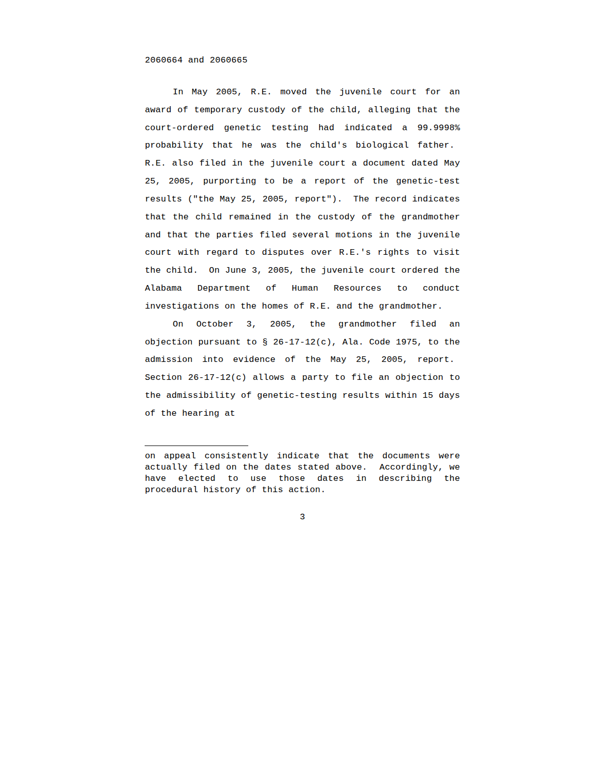2060664 and 2060665
In May 2005, R.E. moved the juvenile court for an award of temporary custody of the child, alleging that the court-ordered genetic testing had indicated a 99.9998% probability that he was the child's biological father. R.E. also filed in the juvenile court a document dated May 25, 2005, purporting to be a report of the genetic-test results ("the May 25, 2005, report"). The record indicates that the child remained in the custody of the grandmother and that the parties filed several motions in the juvenile court with regard to disputes over R.E.'s rights to visit the child. On June 3, 2005, the juvenile court ordered the Alabama Department of Human Resources to conduct investigations on the homes of R.E. and the grandmother.
On October 3, 2005, the grandmother filed an objection pursuant to § 26-17-12(c), Ala. Code 1975, to the admission into evidence of the May 25, 2005, report. Section 26-17-12(c) allows a party to file an objection to the admissibility of genetic-testing results within 15 days of the hearing at
on appeal consistently indicate that the documents were actually filed on the dates stated above. Accordingly, we have elected to use those dates in describing the procedural history of this action.
3